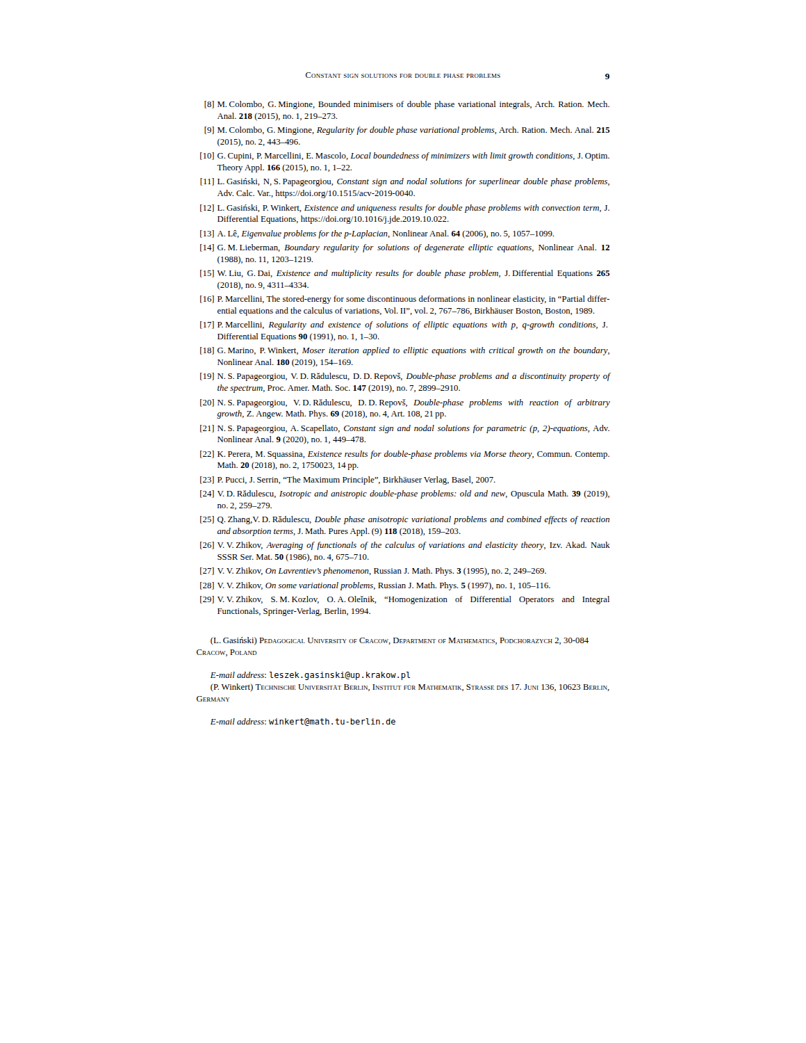Constant sign solutions for double phase problems 9
[8] M. Colombo, G. Mingione, Bounded minimisers of double phase variational integrals, Arch. Ration. Mech. Anal. 218 (2015), no. 1, 219–273.
[9] M. Colombo, G. Mingione, Regularity for double phase variational problems, Arch. Ration. Mech. Anal. 215 (2015), no. 2, 443–496.
[10] G. Cupini, P. Marcellini, E. Mascolo, Local boundedness of minimizers with limit growth conditions, J. Optim. Theory Appl. 166 (2015), no. 1, 1–22.
[11] L. Gasiński, N, S. Papageorgiou, Constant sign and nodal solutions for superlinear double phase problems, Adv. Calc. Var., https://doi.org/10.1515/acv-2019-0040.
[12] L. Gasiński, P. Winkert, Existence and uniqueness results for double phase problems with convection term, J. Differential Equations, https://doi.org/10.1016/j.jde.2019.10.022.
[13] A. Lê, Eigenvalue problems for the p-Laplacian, Nonlinear Anal. 64 (2006), no. 5, 1057–1099.
[14] G. M. Lieberman, Boundary regularity for solutions of degenerate elliptic equations, Nonlinear Anal. 12 (1988), no. 11, 1203–1219.
[15] W. Liu, G. Dai, Existence and multiplicity results for double phase problem, J. Differential Equations 265 (2018), no. 9, 4311–4334.
[16] P. Marcellini, The stored-energy for some discontinuous deformations in nonlinear elasticity, in “Partial differential equations and the calculus of variations, Vol. II”, vol. 2, 767–786, Birkhäuser Boston, Boston, 1989.
[17] P. Marcellini, Regularity and existence of solutions of elliptic equations with p, q-growth conditions, J. Differential Equations 90 (1991), no. 1, 1–30.
[18] G. Marino, P. Winkert, Moser iteration applied to elliptic equations with critical growth on the boundary, Nonlinear Anal. 180 (2019), 154–169.
[19] N. S. Papageorgiou, V. D. Rădulescu, D. D. Repovš, Double-phase problems and a discontinuity property of the spectrum, Proc. Amer. Math. Soc. 147 (2019), no. 7, 2899–2910.
[20] N. S. Papageorgiou, V. D. Rădulescu, D. D. Repovš, Double-phase problems with reaction of arbitrary growth, Z. Angew. Math. Phys. 69 (2018), no. 4, Art. 108, 21 pp.
[21] N. S. Papageorgiou, A. Scapellato, Constant sign and nodal solutions for parametric (p, 2)-equations, Adv. Nonlinear Anal. 9 (2020), no. 1, 449–478.
[22] K. Perera, M. Squassina, Existence results for double-phase problems via Morse theory, Commun. Contemp. Math. 20 (2018), no. 2, 1750023, 14 pp.
[23] P. Pucci, J. Serrin, “The Maximum Principle”, Birkhäuser Verlag, Basel, 2007.
[24] V. D. Rădulescu, Isotropic and anistropic double-phase problems: old and new, Opuscula Math. 39 (2019), no. 2, 259–279.
[25] Q. Zhang,V. D. Rădulescu, Double phase anisotropic variational problems and combined effects of reaction and absorption terms, J. Math. Pures Appl. (9) 118 (2018), 159–203.
[26] V. V. Zhikov, Averaging of functionals of the calculus of variations and elasticity theory, Izv. Akad. Nauk SSSR Ser. Mat. 50 (1986), no. 4, 675–710.
[27] V. V. Zhikov, On Lavrentiev’s phenomenon, Russian J. Math. Phys. 3 (1995), no. 2, 249–269.
[28] V. V. Zhikov, On some variational problems, Russian J. Math. Phys. 5 (1997), no. 1, 105–116.
[29] V. V. Zhikov, S. M. Kozlov, O. A. Oleĭnik, “Homogenization of Differential Operators and Integral Functionals, Springer-Verlag, Berlin, 1994.
(L. Gasiński) Pedagogical University of Cracow, Department of Mathematics, Podchorazych 2, 30-084 Cracow, Poland
E-mail address: leszek.gasinski@up.krakow.pl
(P. Winkert) Technische Universität Berlin, Institut für Mathematik, Strasse des 17. Juni 136, 10623 Berlin, Germany
E-mail address: winkert@math.tu-berlin.de